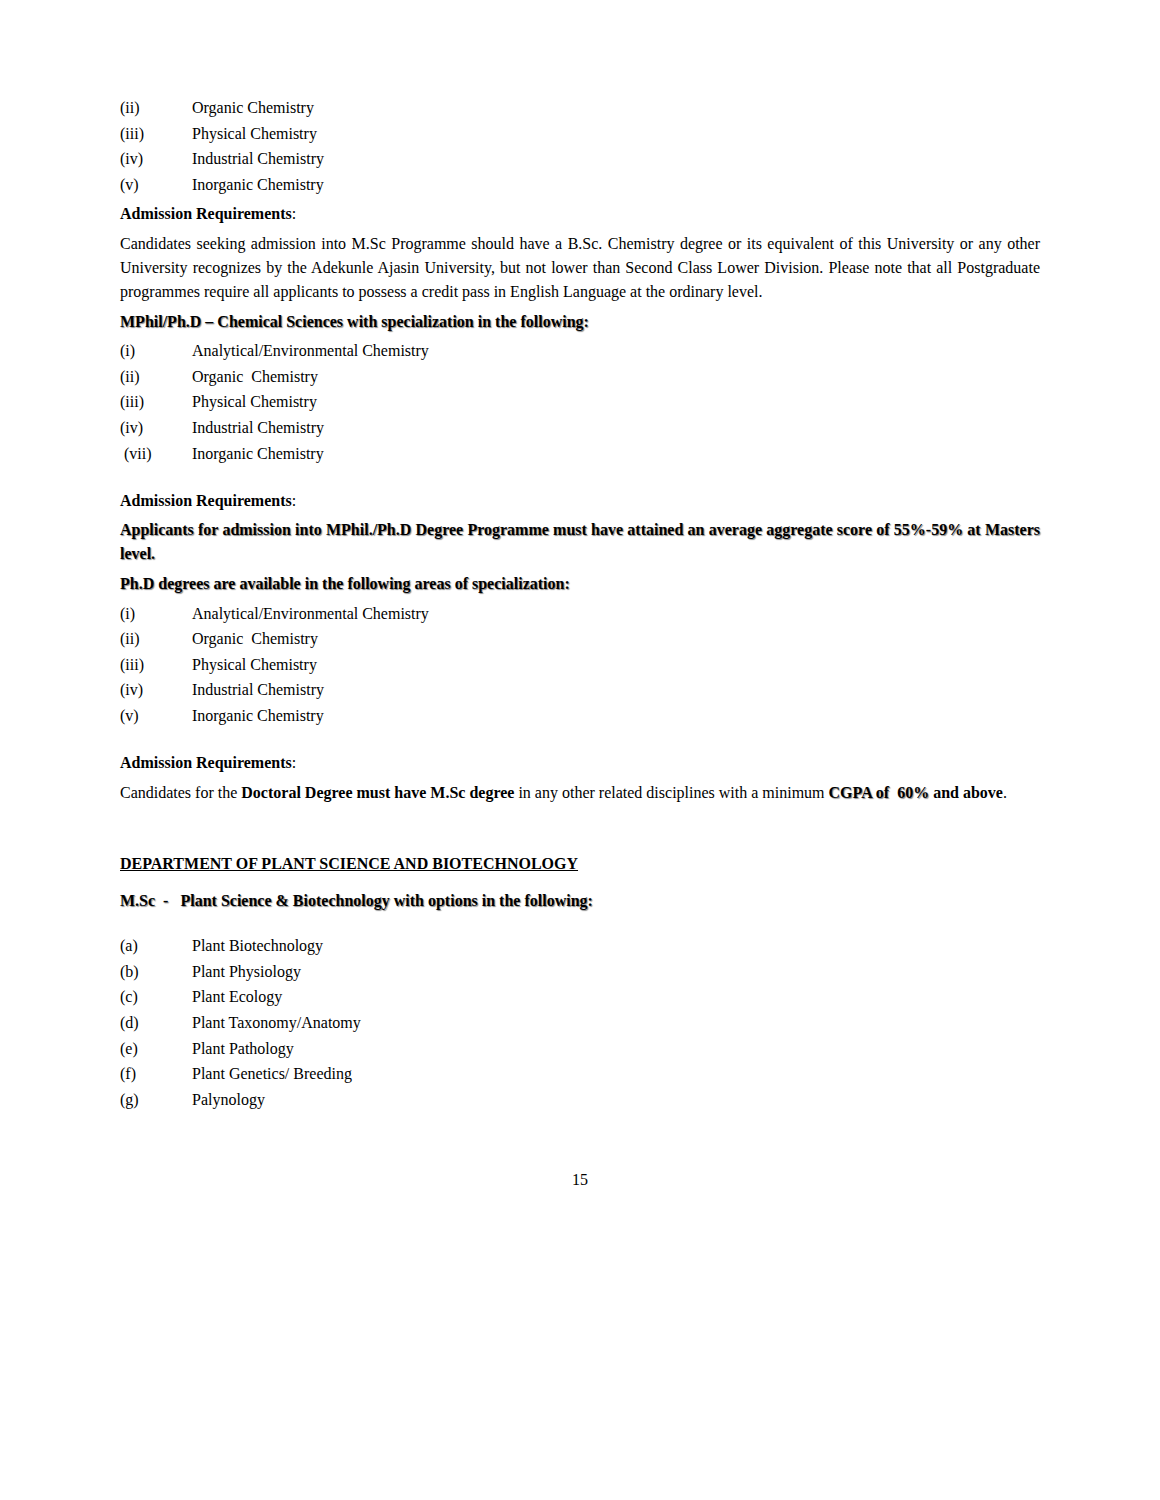(ii) Organic Chemistry
(iii) Physical Chemistry
(iv) Industrial Chemistry
(v) Inorganic Chemistry
Admission Requirements:
Candidates seeking admission into M.Sc Programme should have a B.Sc. Chemistry degree or its equivalent of this University or any other University recognizes by the Adekunle Ajasin University, but not lower than Second Class Lower Division. Please note that all Postgraduate programmes require all applicants to possess a credit pass in English Language at the ordinary level.
MPhil/Ph.D – Chemical Sciences with specialization in the following:
(i) Analytical/Environmental Chemistry
(ii) Organic Chemistry
(iii) Physical Chemistry
(iv) Industrial Chemistry
(vii) Inorganic Chemistry
Admission Requirements:
Applicants for admission into MPhil./Ph.D Degree Programme must have attained an average aggregate score of 55%-59% at Masters level.
Ph.D degrees are available in the following areas of specialization:
(i) Analytical/Environmental Chemistry
(ii) Organic Chemistry
(iii) Physical Chemistry
(iv) Industrial Chemistry
(v) Inorganic Chemistry
Admission Requirements:
Candidates for the Doctoral Degree must have M.Sc degree in any other related disciplines with a minimum CGPA of 60% and above.
DEPARTMENT OF PLANT SCIENCE AND BIOTECHNOLOGY
M.Sc - Plant Science & Biotechnology with options in the following:
(a) Plant Biotechnology
(b) Plant Physiology
(c) Plant Ecology
(d) Plant Taxonomy/Anatomy
(e) Plant Pathology
(f) Plant Genetics/ Breeding
(g) Palynology
15